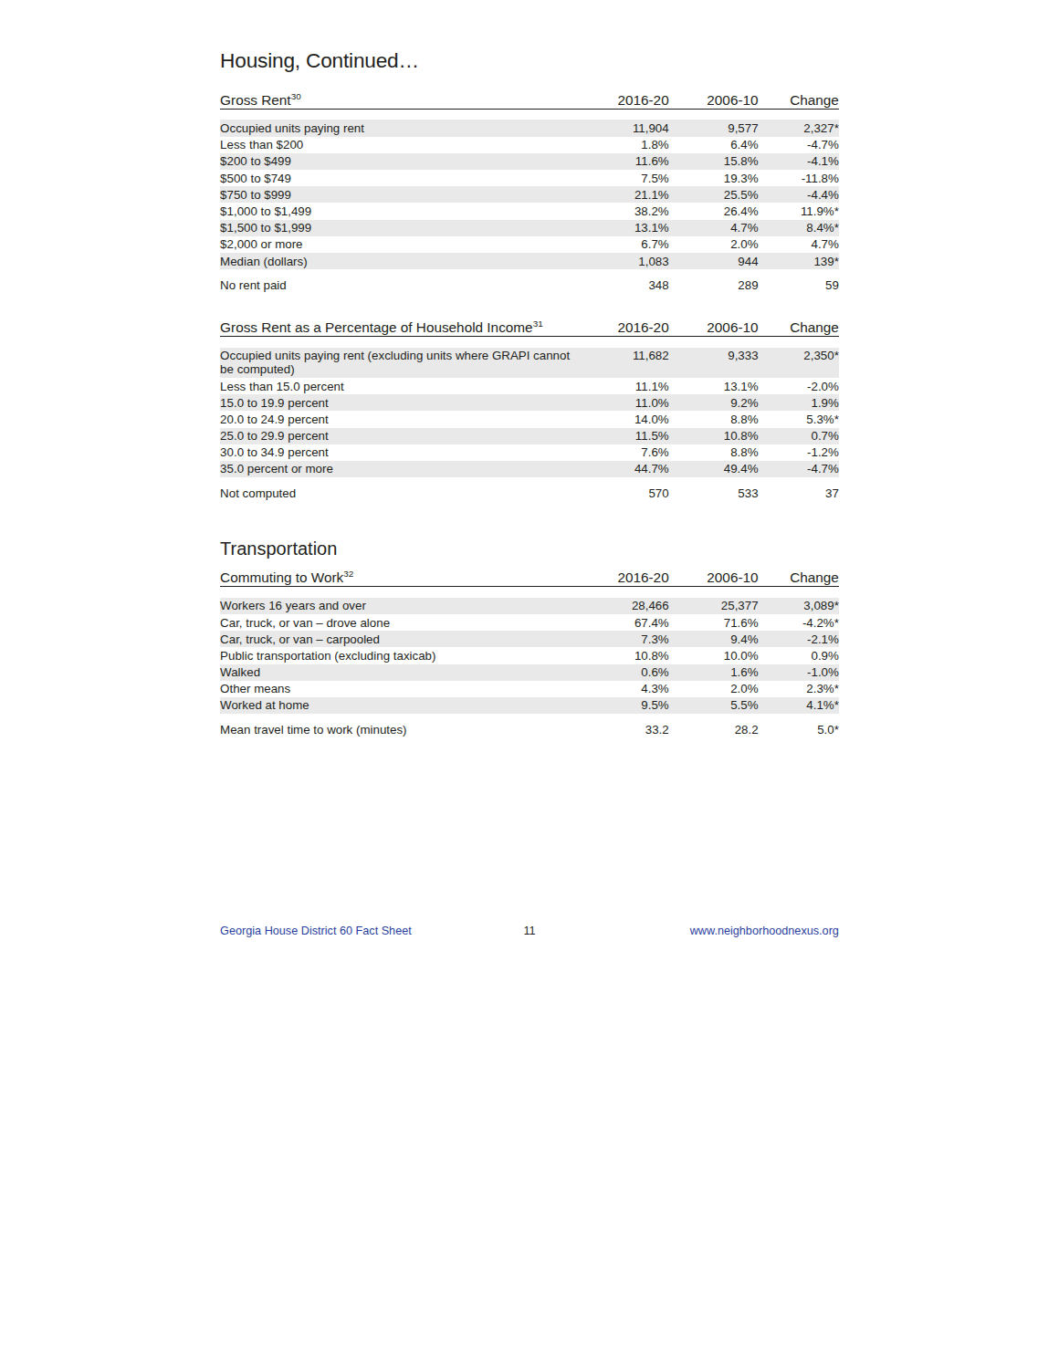Housing, Continued…
Gross Rent 30 2016-20 2006-10 Change
| Occupied units paying rent | 11,904 | 9,577 | 2,327* |
| Less than $200 | 1.8% | 6.4% | -4.7% |
| $200 to $499 | 11.6% | 15.8% | -4.1% |
| $500 to $749 | 7.5% | 19.3% | -11.8% |
| $750 to $999 | 21.1% | 25.5% | -4.4% |
| $1,000 to $1,499 | 38.2% | 26.4% | 11.9%* |
| $1,500 to $1,999 | 13.1% | 4.7% | 8.4%* |
| $2,000 or more | 6.7% | 2.0% | 4.7% |
| Median (dollars) | 1,083 | 944 | 139* |
| No rent paid | 348 | 289 | 59 |
Gross Rent as a Percentage of Household Income 31 2016-20 2006-10 Change
| Occupied units paying rent (excluding units where GRAPI cannot be computed) | 11,682 | 9,333 | 2,350* |
| Less than 15.0 percent | 11.1% | 13.1% | -2.0% |
| 15.0 to 19.9 percent | 11.0% | 9.2% | 1.9% |
| 20.0 to 24.9 percent | 14.0% | 8.8% | 5.3%* |
| 25.0 to 29.9 percent | 11.5% | 10.8% | 0.7% |
| 30.0 to 34.9 percent | 7.6% | 8.8% | -1.2% |
| 35.0 percent or more | 44.7% | 49.4% | -4.7% |
| Not computed | 570 | 533 | 37 |
Transportation
Commuting to Work 32 2016-20 2006-10 Change
| Workers 16 years and over | 28,466 | 25,377 | 3,089* |
| Car, truck, or van – drove alone | 67.4% | 71.6% | -4.2%* |
| Car, truck, or van – carpooled | 7.3% | 9.4% | -2.1% |
| Public transportation (excluding taxicab) | 10.8% | 10.0% | 0.9% |
| Walked | 0.6% | 1.6% | -1.0% |
| Other means | 4.3% | 2.0% | 2.3%* |
| Worked at home | 9.5% | 5.5% | 4.1%* |
| Mean travel time to work (minutes) | 33.2 | 28.2 | 5.0* |
Georgia House District 60 Fact Sheet 11 www.neighborhoodnexus.org